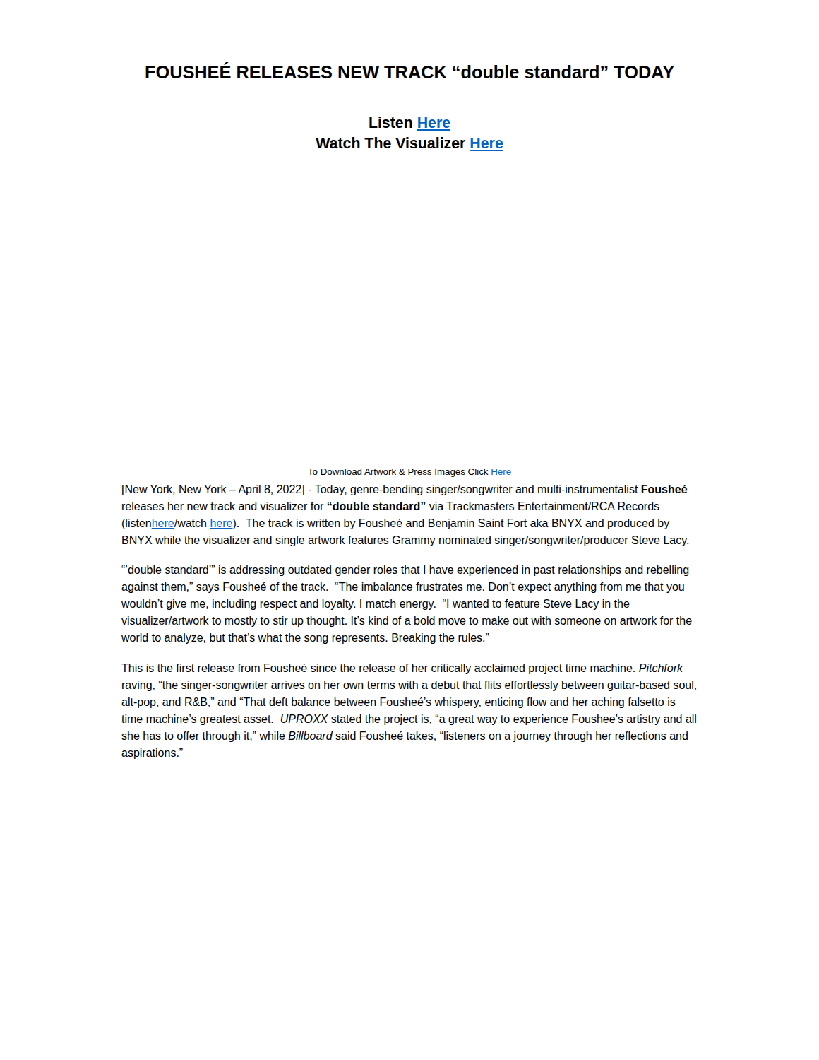FOUSHEÉ RELEASES NEW TRACK “double standard” TODAY
Listen Here
Watch The Visualizer Here
To Download Artwork & Press Images Click Here
[New York, New York – April 8, 2022] - Today, genre-bending singer/songwriter and multi-instrumentalist Fousheé releases her new track and visualizer for “double standard” via Trackmasters Entertainment/RCA Records (listenhere/watch here). The track is written by Fousheé and Benjamin Saint Fort aka BNYX and produced by BNYX while the visualizer and single artwork features Grammy nominated singer/songwriter/producer Steve Lacy.
“’double standard’” is addressing outdated gender roles that I have experienced in past relationships and rebelling against them,” says Fousheé of the track. “The imbalance frustrates me. Don’t expect anything from me that you wouldn’t give me, including respect and loyalty. I match energy. “I wanted to feature Steve Lacy in the visualizer/artwork to mostly to stir up thought. It’s kind of a bold move to make out with someone on artwork for the world to analyze, but that’s what the song represents. Breaking the rules.”
This is the first release from Fousheé since the release of her critically acclaimed project time machine. Pitchfork raving, “the singer-songwriter arrives on her own terms with a debut that flits effortlessly between guitar-based soul, alt-pop, and R&B,” and “That deft balance between Fousheé’s whispery, enticing flow and her aching falsetto is time machine’s greatest asset. UPROXX stated the project is, “a great way to experience Foushee’s artistry and all she has to offer through it,” while Billboard said Fousheé takes, “listeners on a journey through her reflections and aspirations.”